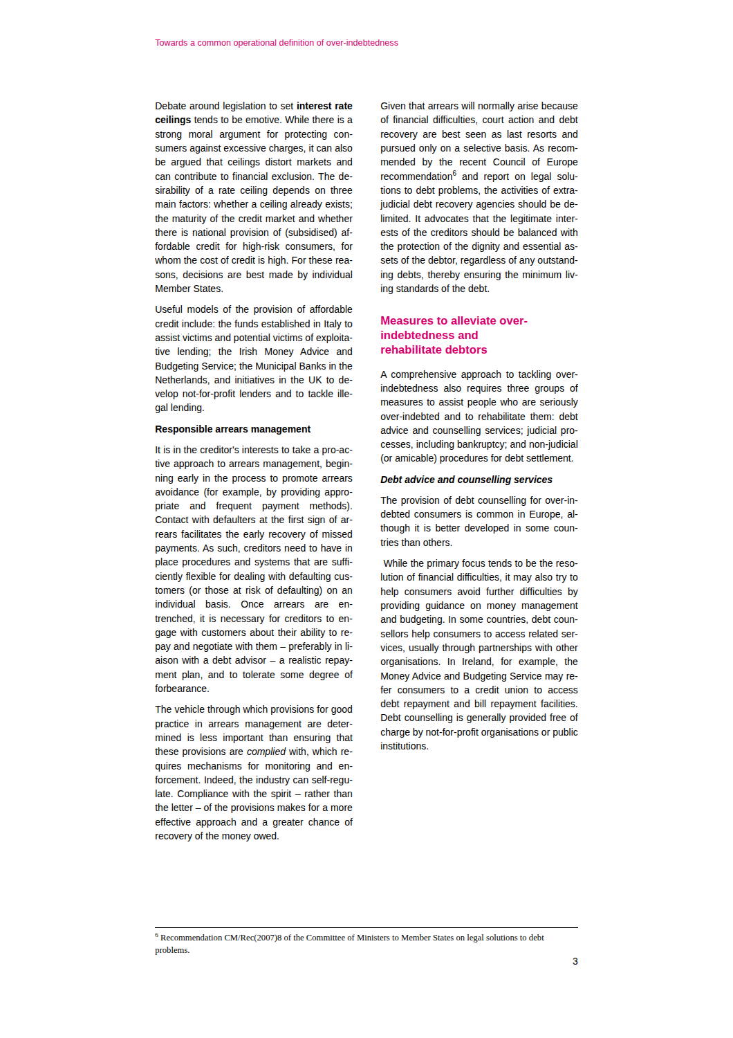Towards a common operational definition of over-indebtedness
Debate around legislation to set interest rate ceilings tends to be emotive. While there is a strong moral argument for protecting consumers against excessive charges, it can also be argued that ceilings distort markets and can contribute to financial exclusion. The desirability of a rate ceiling depends on three main factors: whether a ceiling already exists; the maturity of the credit market and whether there is national provision of (subsidised) affordable credit for high-risk consumers, for whom the cost of credit is high. For these reasons, decisions are best made by individual Member States.
Useful models of the provision of affordable credit include: the funds established in Italy to assist victims and potential victims of exploitative lending; the Irish Money Advice and Budgeting Service; the Municipal Banks in the Netherlands, and initiatives in the UK to develop not-for-profit lenders and to tackle illegal lending.
Responsible arrears management
It is in the creditor's interests to take a pro-active approach to arrears management, beginning early in the process to promote arrears avoidance (for example, by providing appropriate and frequent payment methods). Contact with defaulters at the first sign of arrears facilitates the early recovery of missed payments. As such, creditors need to have in place procedures and systems that are sufficiently flexible for dealing with defaulting customers (or those at risk of defaulting) on an individual basis. Once arrears are entrenched, it is necessary for creditors to engage with customers about their ability to repay and negotiate with them – preferably in liaison with a debt advisor – a realistic repayment plan, and to tolerate some degree of forbearance.
The vehicle through which provisions for good practice in arrears management are determined is less important than ensuring that these provisions are complied with, which requires mechanisms for monitoring and enforcement. Indeed, the industry can self-regulate. Compliance with the spirit – rather than the letter – of the provisions makes for a more effective approach and a greater chance of recovery of the money owed.
Given that arrears will normally arise because of financial difficulties, court action and debt recovery are best seen as last resorts and pursued only on a selective basis. As recommended by the recent Council of Europe recommendation6 and report on legal solutions to debt problems, the activities of extra-judicial debt recovery agencies should be delimited. It advocates that the legitimate interests of the creditors should be balanced with the protection of the dignity and essential assets of the debtor, regardless of any outstanding debts, thereby ensuring the minimum living standards of the debt.
Measures to alleviate over-indebtedness and
rehabilitate debtors
A comprehensive approach to tackling over-indebtedness also requires three groups of measures to assist people who are seriously over-indebted and to rehabilitate them: debt advice and counselling services; judicial processes, including bankruptcy; and non-judicial (or amicable) procedures for debt settlement.
Debt advice and counselling services
The provision of debt counselling for over-indebted consumers is common in Europe, although it is better developed in some countries than others.
While the primary focus tends to be the resolution of financial difficulties, it may also try to help consumers avoid further difficulties by providing guidance on money management and budgeting. In some countries, debt counsellors help consumers to access related services, usually through partnerships with other organisations. In Ireland, for example, the Money Advice and Budgeting Service may refer consumers to a credit union to access debt repayment and bill repayment facilities. Debt counselling is generally provided free of charge by not-for-profit organisations or public institutions.
6 Recommendation CM/Rec(2007)8 of the Committee of Ministers to Member States on legal solutions to debt problems.
3